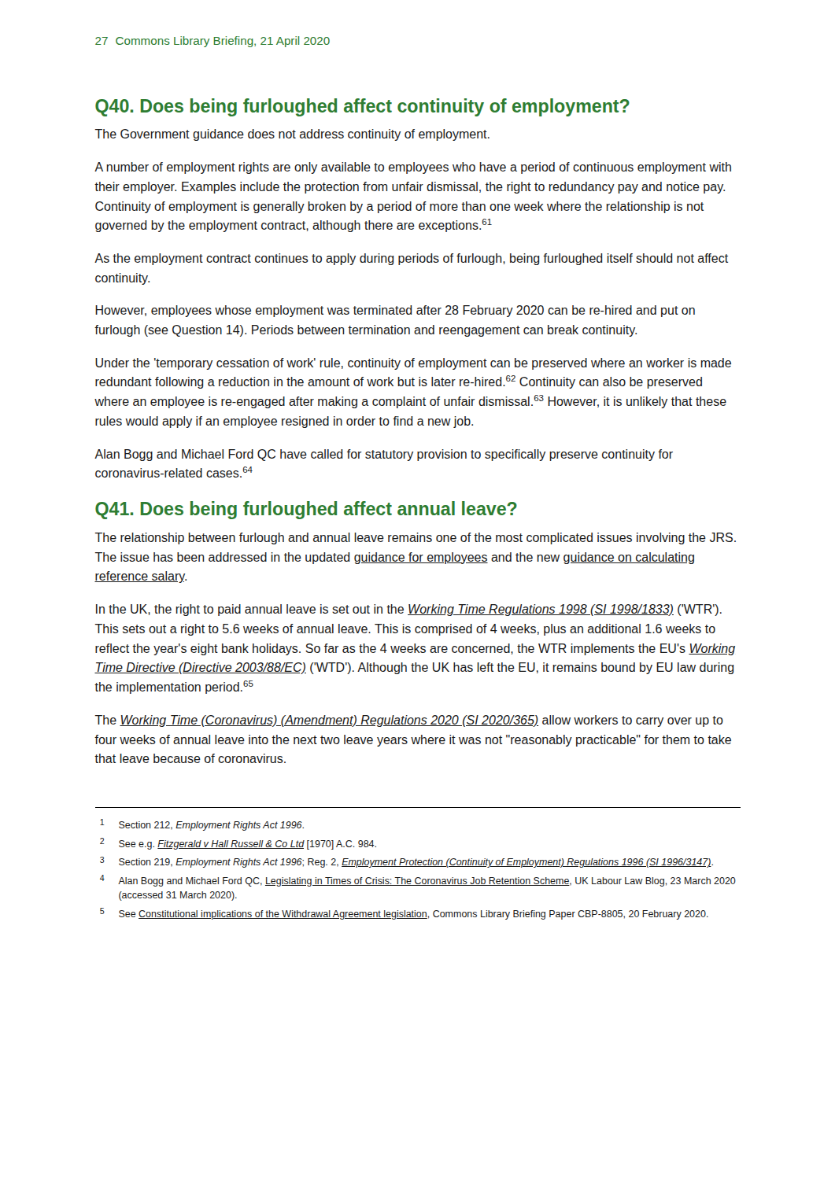27 Commons Library Briefing, 21 April 2020
Q40. Does being furloughed affect continuity of employment?
The Government guidance does not address continuity of employment.
A number of employment rights are only available to employees who have a period of continuous employment with their employer. Examples include the protection from unfair dismissal, the right to redundancy pay and notice pay. Continuity of employment is generally broken by a period of more than one week where the relationship is not governed by the employment contract, although there are exceptions.61
As the employment contract continues to apply during periods of furlough, being furloughed itself should not affect continuity.
However, employees whose employment was terminated after 28 February 2020 can be re-hired and put on furlough (see Question 14). Periods between termination and reengagement can break continuity.
Under the 'temporary cessation of work' rule, continuity of employment can be preserved where an worker is made redundant following a reduction in the amount of work but is later re-hired.62 Continuity can also be preserved where an employee is re-engaged after making a complaint of unfair dismissal.63 However, it is unlikely that these rules would apply if an employee resigned in order to find a new job.
Alan Bogg and Michael Ford QC have called for statutory provision to specifically preserve continuity for coronavirus-related cases.64
Q41. Does being furloughed affect annual leave?
The relationship between furlough and annual leave remains one of the most complicated issues involving the JRS. The issue has been addressed in the updated guidance for employees and the new guidance on calculating reference salary.
In the UK, the right to paid annual leave is set out in the Working Time Regulations 1998 (SI 1998/1833) ('WTR'). This sets out a right to 5.6 weeks of annual leave. This is comprised of 4 weeks, plus an additional 1.6 weeks to reflect the year's eight bank holidays. So far as the 4 weeks are concerned, the WTR implements the EU's Working Time Directive (Directive 2003/88/EC) ('WTD'). Although the UK has left the EU, it remains bound by EU law during the implementation period.65
The Working Time (Coronavirus) (Amendment) Regulations 2020 (SI 2020/365) allow workers to carry over up to four weeks of annual leave into the next two leave years where it was not "reasonably practicable" for them to take that leave because of coronavirus.
Section 212, Employment Rights Act 1996.
See e.g. Fitzgerald v Hall Russell & Co Ltd [1970] A.C. 984.
Section 219, Employment Rights Act 1996; Reg. 2, Employment Protection (Continuity of Employment) Regulations 1996 (SI 1996/3147).
Alan Bogg and Michael Ford QC, Legislating in Times of Crisis: The Coronavirus Job Retention Scheme, UK Labour Law Blog, 23 March 2020 (accessed 31 March 2020).
See Constitutional implications of the Withdrawal Agreement legislation, Commons Library Briefing Paper CBP-8805, 20 February 2020.